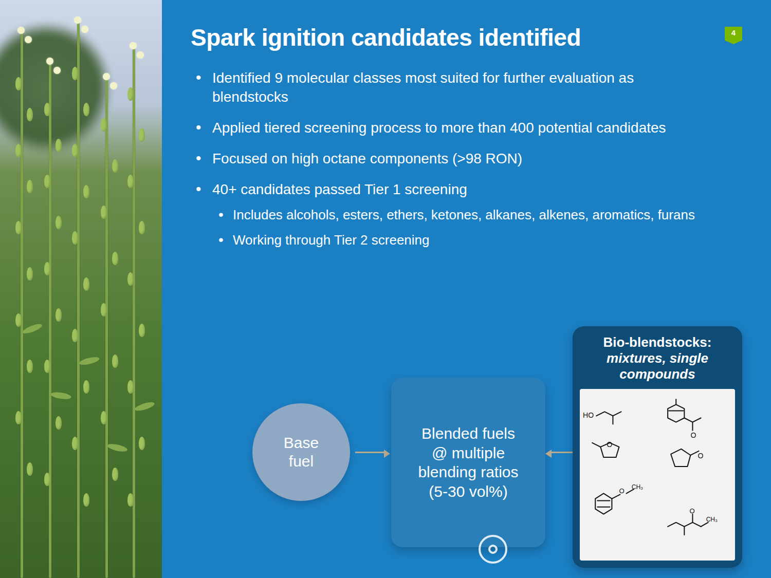4
Spark ignition candidates identified
Identified 9 molecular classes most suited for further evaluation as blendstocks
Applied tiered screening process to more than 400 potential candidates
Focused on high octane components (>98 RON)
40+ candidates passed Tier 1 screening
Includes alcohols, esters, ethers, ketones, alkanes, alkenes, aromatics, furans
Working through Tier 2 screening
Base
fuel
Blended fuels
@ multiple
blending ratios
(5-30 vol%)
Bio-blendstocks: mixtures, single compounds
HO O O O O CH₃ O CH₃